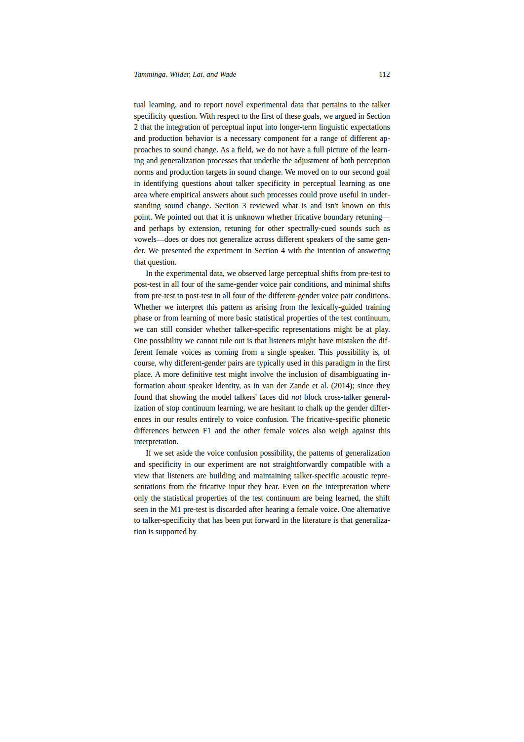Tamminga, Wilder, Lai, and Wade 112
tual learning, and to report novel experimental data that pertains to the talker specificity question. With respect to the first of these goals, we argued in Section 2 that the integration of perceptual input into longer-term linguistic expectations and production behavior is a necessary component for a range of different approaches to sound change. As a field, we do not have a full picture of the learning and generalization processes that underlie the adjustment of both perception norms and production targets in sound change. We moved on to our second goal in identifying questions about talker specificity in perceptual learning as one area where empirical answers about such processes could prove useful in understanding sound change. Section 3 reviewed what is and isn't known on this point. We pointed out that it is unknown whether fricative boundary retuning—and perhaps by extension, retuning for other spectrally-cued sounds such as vowels—does or does not generalize across different speakers of the same gender. We presented the experiment in Section 4 with the intention of answering that question.
In the experimental data, we observed large perceptual shifts from pre-test to post-test in all four of the same-gender voice pair conditions, and minimal shifts from pre-test to post-test in all four of the different-gender voice pair conditions. Whether we interpret this pattern as arising from the lexically-guided training phase or from learning of more basic statistical properties of the test continuum, we can still consider whether talker-specific representations might be at play. One possibility we cannot rule out is that listeners might have mistaken the different female voices as coming from a single speaker. This possibility is, of course, why different-gender pairs are typically used in this paradigm in the first place. A more definitive test might involve the inclusion of disambiguating information about speaker identity, as in van der Zande et al. (2014); since they found that showing the model talkers' faces did not block cross-talker generalization of stop continuum learning, we are hesitant to chalk up the gender differences in our results entirely to voice confusion. The fricative-specific phonetic differences between F1 and the other female voices also weigh against this interpretation.
If we set aside the voice confusion possibility, the patterns of generalization and specificity in our experiment are not straightforwardly compatible with a view that listeners are building and maintaining talker-specific acoustic representations from the fricative input they hear. Even on the interpretation where only the statistical properties of the test continuum are being learned, the shift seen in the M1 pre-test is discarded after hearing a female voice. One alternative to talker-specificity that has been put forward in the literature is that generalization is supported by